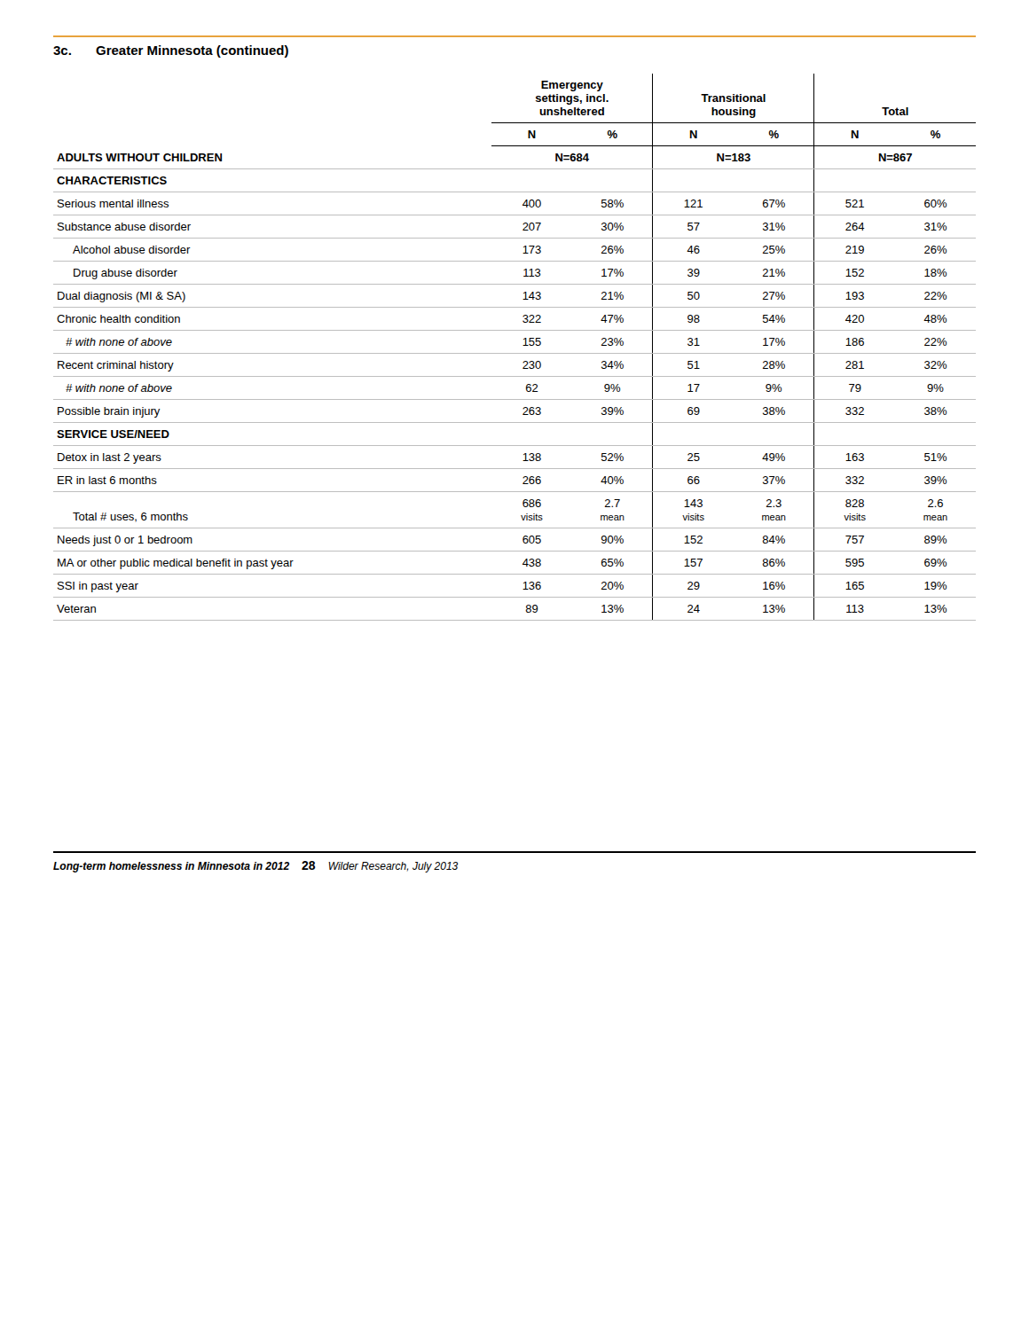3c. Greater Minnesota (continued)
| | Emergency settings, incl. unsheltered | Transitional housing | Total |
| --- | --- | --- | --- |
| | N | % | N | % | N | % |
| ADULTS WITHOUT CHILDREN | N=684 | N=183 | N=867 |
| CHARACTERISTICS | | | | | | |
| Serious mental illness | 400 | 58% | 121 | 67% | 521 | 60% |
| Substance abuse disorder | 207 | 30% | 57 | 31% | 264 | 31% |
| Alcohol abuse disorder | 173 | 26% | 46 | 25% | 219 | 26% |
| Drug abuse disorder | 113 | 17% | 39 | 21% | 152 | 18% |
| Dual diagnosis (MI & SA) | 143 | 21% | 50 | 27% | 193 | 22% |
| Chronic health condition | 322 | 47% | 98 | 54% | 420 | 48% |
| # with none of above | 155 | 23% | 31 | 17% | 186 | 22% |
| Recent criminal history | 230 | 34% | 51 | 28% | 281 | 32% |
| # with none of above | 62 | 9% | 17 | 9% | 79 | 9% |
| Possible brain injury | 263 | 39% | 69 | 38% | 332 | 38% |
| SERVICE USE/NEED | | | | | | |
| Detox in last 2 years | 138 | 52% | 25 | 49% | 163 | 51% |
| ER in last 6 months | 266 | 40% | 66 | 37% | 332 | 39% |
| Total # uses, 6 months | 686 visits | 2.7 mean | 143 visits | 2.3 mean | 828 visits | 2.6 mean |
| Needs just 0 or 1 bedroom | 605 | 90% | 152 | 84% | 757 | 89% |
| MA or other public medical benefit in past year | 438 | 65% | 157 | 86% | 595 | 69% |
| SSI in past year | 136 | 20% | 29 | 16% | 165 | 19% |
| Veteran | 89 | 13% | 24 | 13% | 113 | 13% |
Long-term homelessness in Minnesota in 2012 28 Wilder Research, July 2013